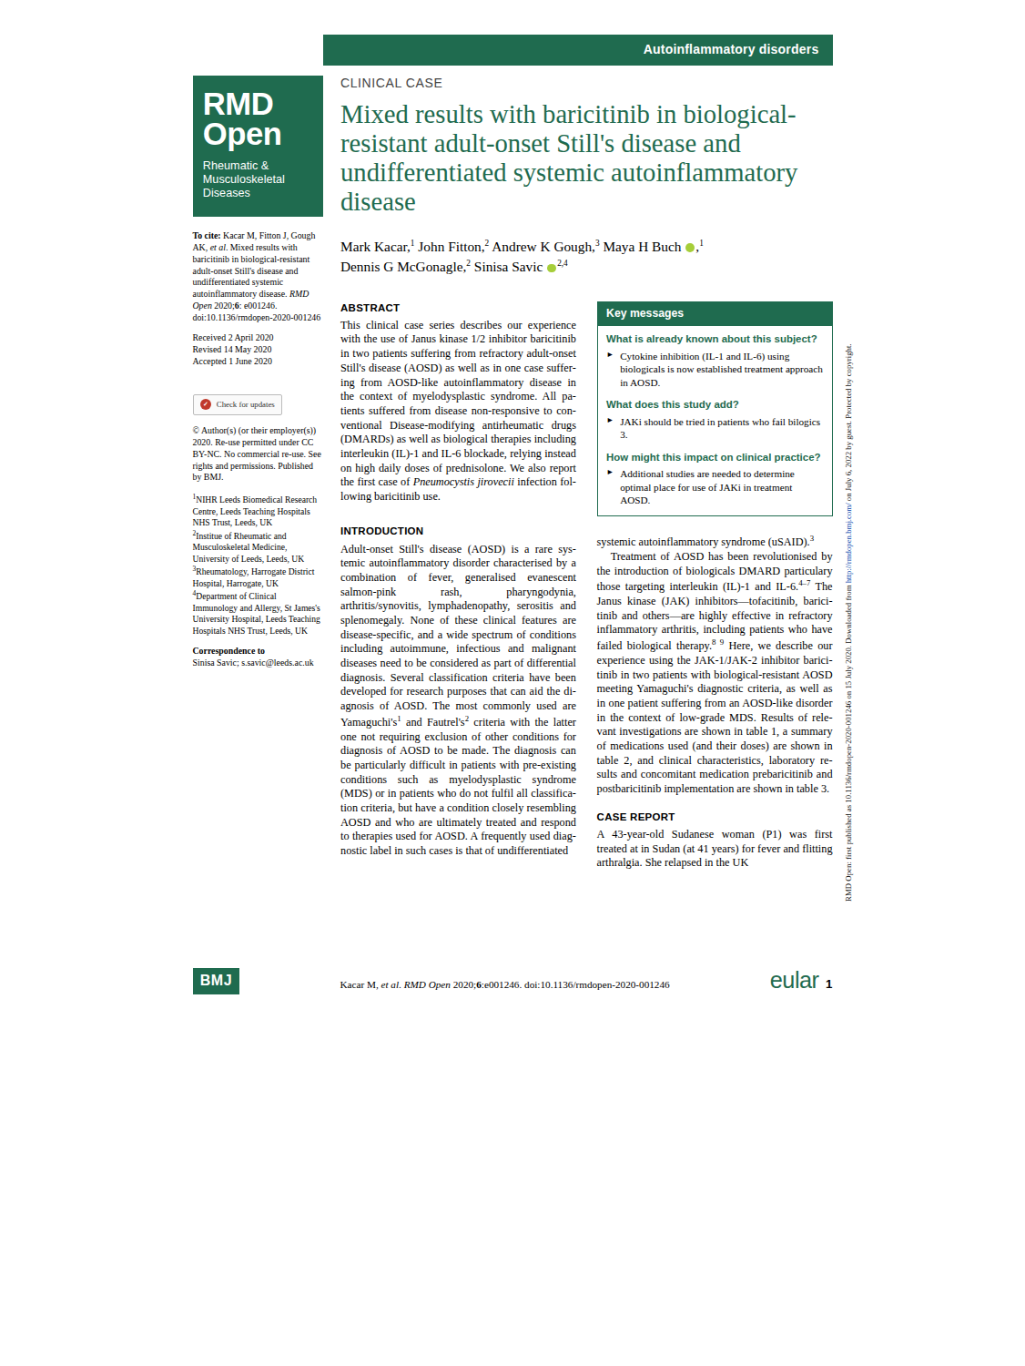RMD Open: first published as 10.1136/rmdopen-2020-001246 on 15 July 2020. Downloaded from http://rmdopen.bmj.com/ on July 6, 2022 by guest. Protected by copyright.
Autoinflammatory disorders
RMD
Open
Rheumatic &
Musculoskeletal
Diseases
To cite: Kacar M, Fitton J, Gough AK, et al. Mixed results with baricitinib in biological-resistant adult-onset Still's disease and undifferentiated systemic autoinflammatory disease. RMD Open 2020;6: e001246. doi:10.1136/rmdopen-2020-001246
Received 2 April 2020
Revised 14 May 2020
Accepted 1 June 2020
✓ Check for updates
© Author(s) (or their employer(s)) 2020. Re-use permitted under CC BY-NC. No commercial re-use. See rights and permissions. Published by BMJ.
1NIHR Leeds Biomedical Research Centre, Leeds Teaching Hospitals NHS Trust, Leeds, UK
2Institue of Rheumatic and Musculoskeletal Medicine, University of Leeds, Leeds, UK
3Rheumatology, Harrogate District Hospital, Harrogate, UK
4Department of Clinical Immunology and Allergy, St James's University Hospital, Leeds Teaching Hospitals NHS Trust, Leeds, UK
Correspondence to
Sinisa Savic; s.savic@leeds.ac.uk
CLINICAL CASE
Mixed results with baricitinib in biological-resistant adult-onset Still's disease and undifferentiated systemic autoinflammatory disease
Mark Kacar,1 John Fitton,2 Andrew K Gough,3 Maya H Buch ,1
Dennis G McGonagle,2 Sinisa Savic 2,4
ABSTRACT
This clinical case series describes our experience with the use of Janus kinase 1/2 inhibitor baricitinib in two patients suffering from refractory adult-onset Still's disease (AOSD) as well as in one case suffering from AOSD-like autoinflammatory disease in the context of myelodysplastic syndrome. All patients suffered from disease non-responsive to conventional Disease-modifying antirheumatic drugs (DMARDs) as well as biological therapies including interleukin (IL)-1 and IL-6 blockade, relying instead on high daily doses of prednisolone. We also report the first case of Pneumocystis jirovecii infection following baricitinib use.
INTRODUCTION
Adult-onset Still's disease (AOSD) is a rare systemic autoinflammatory disorder characterised by a combination of fever, generalised evanescent salmon-pink rash, pharyngodynia, arthritis/synovitis, lymphadenopathy, serositis and splenomegaly. None of these clinical features are disease-specific, and a wide spectrum of conditions including autoimmune, infectious and malignant diseases need to be considered as part of differential diagnosis. Several classification criteria have been developed for research purposes that can aid the diagnosis of AOSD. The most commonly used are Yamaguchi's1 and Fautrel's2 criteria with the latter one not requiring exclusion of other conditions for diagnosis of AOSD to be made. The diagnosis can be particularly difficult in patients with pre-existing conditions such as myelodysplastic syndrome (MDS) or in patients who do not fulfil all classification criteria, but have a condition closely resembling AOSD and who are ultimately treated and respond to therapies used for AOSD. A frequently used diagnostic label in such cases is that of undifferentiated
Key messages
What is already known about this subject?
Cytokine inhibition (IL-1 and IL-6) using biologicals is now established treatment approach in AOSD.
What does this study add?
JAKi should be tried in patients who fail bilogics 3.
How might this impact on clinical practice?
Additional studies are needed to determine optimal place for use of JAKi in treatment AOSD.
systemic autoinflammatory syndrome (uSAID).3
Treatment of AOSD has been revolutionised by the introduction of biologicals DMARD particulary those targeting interleukin (IL)-1 and IL-6.4–7 The Janus kinase (JAK) inhibitors—tofacitinib, baricitinib and others—are highly effective in refractory inflammatory arthritis, including patients who have failed biological therapy.8 9 Here, we describe our experience using the JAK-1/JAK-2 inhibitor baricitinib in two patients with biological-resistant AOSD meeting Yamaguchi's diagnostic criteria, as well as in one patient suffering from an AOSD-like disorder in the context of low-grade MDS. Results of relevant investigations are shown in table 1, a summary of medications used (and their doses) are shown in table 2, and clinical characteristics, laboratory results and concomitant medication prebaricitinib and postbaricitinib implementation are shown in table 3.
CASE REPORT
A 43-year-old Sudanese woman (P1) was first treated at in Sudan (at 41 years) for fever and flitting arthralgia. She relapsed in the UK
BMJ
Kacar M, et al. RMD Open 2020;6:e001246. doi:10.1136/rmdopen-2020-001246
eular 1